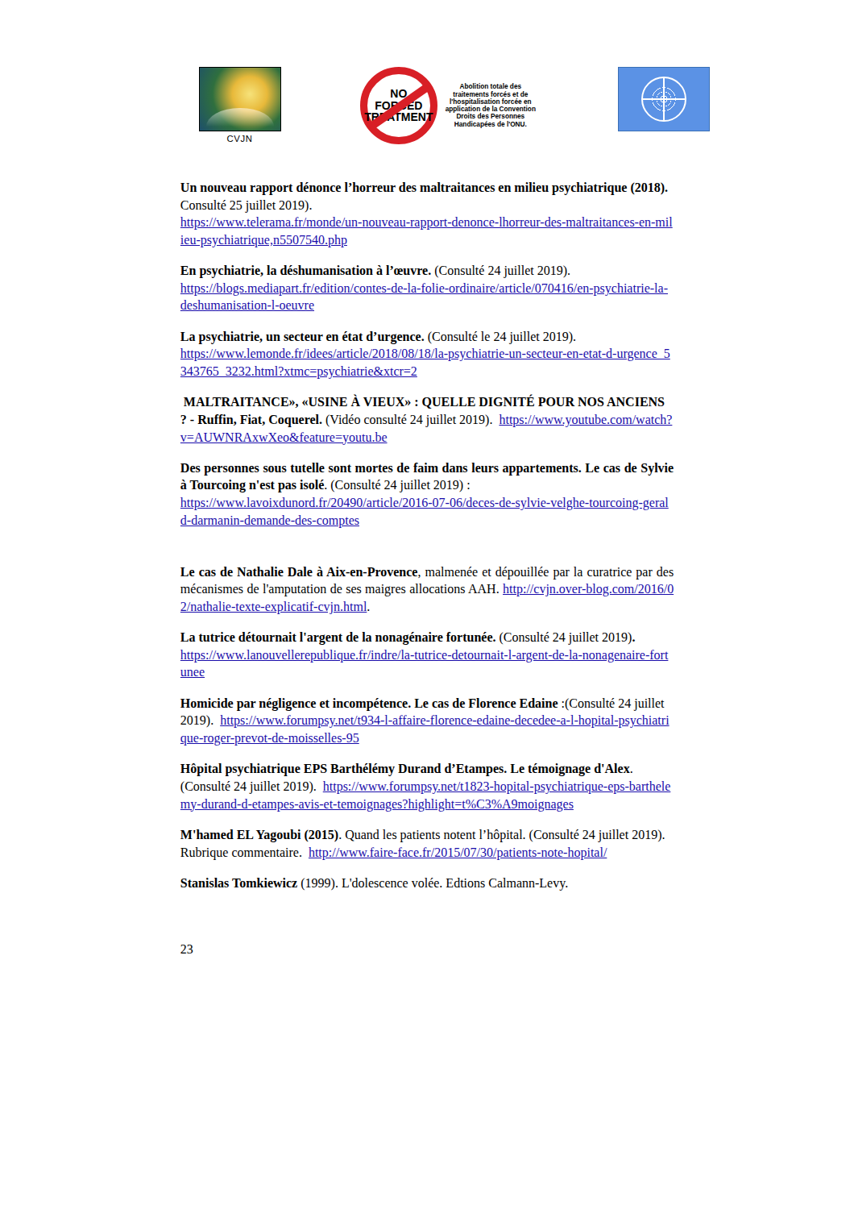CVJN
NO FORCED TREATMENT
Abolition totale des traitements forcés et de l'hospitalisation forcée en application de la Convention Droits des Personnes Handicapées de l'ONU.
Un nouveau rapport dénonce l’horreur des maltraitances en milieu psychiatrique (2018). Consulté 25 juillet 2019).
https://www.telerama.fr/monde/un-nouveau-rapport-denonce-lhorreur-des-maltraitances-en-milieu-psychiatrique,n5507540.php
En psychiatrie, la déshumanisation à l’œuvre. (Consulté 24 juillet 2019).
https://blogs.mediapart.fr/edition/contes-de-la-folie-ordinaire/article/070416/en-psychiatrie-la-deshumanisation-l-oeuvre
La psychiatrie, un secteur en état d’urgence. (Consulté le 24 juillet 2019).
https://www.lemonde.fr/idees/article/2018/08/18/la-psychiatrie-un-secteur-en-etat-d-urgence_5343765_3232.html?xtmc=psychiatrie&xtcr=2
MALTRAITANCE», «USINE À VIEUX» : QUELLE DIGNITÉ POUR NOS ANCIENS ? - Ruffin, Fiat, Coquerel. (Vidéo consulté 24 juillet 2019). https://www.youtube.com/watch?v=AUWNRAxwXeo&feature=youtu.be
Des personnes sous tutelle sont mortes de faim dans leurs appartements. Le cas de Sylvie à Tourcoing n'est pas isolé. (Consulté 24 juillet 2019) :
https://www.lavoixdunord.fr/20490/article/2016-07-06/deces-de-sylvie-velghe-tourcoing-gerald-darmanin-demande-des-comptes
Le cas de Nathalie Dale à Aix-en-Provence, malmenée et dépouillée par la curatrice par des mécanismes de l'amputation de ses maigres allocations AAH. http://cvjn.over-blog.com/2016/02/nathalie-texte-explicatif-cvjn.html.
La tutrice détournait l'argent de la nonagénaire fortunée. (Consulté 24 juillet 2019).
https://www.lanouvellerepublique.fr/indre/la-tutrice-detournait-l-argent-de-la-nonagenaire-fortunee
Homicide par négligence et incompétence. Le cas de Florence Edaine :(Consulté 24 juillet 2019). https://www.forumpsy.net/t934-l-affaire-florence-edaine-decedee-a-l-hopital-psychiatrique-roger-prevot-de-moisselles-95
Hôpital psychiatrique EPS Barthélémy Durand d’Etampes. Le témoignage d'Alex. (Consulté 24 juillet 2019). https://www.forumpsy.net/t1823-hopital-psychiatrique-eps-barthelemy-durand-d-etampes-avis-et-temoignages?highlight=t%C3%A9moignages
M'hamed EL Yagoubi (2015). Quand les patients notent l’hôpital. (Consulté 24 juillet 2019). Rubrique commentaire. http://www.faire-face.fr/2015/07/30/patients-note-hopital/
Stanislas Tomkiewicz (1999). L'dolescence volée. Edtions Calmann-Levy.
23